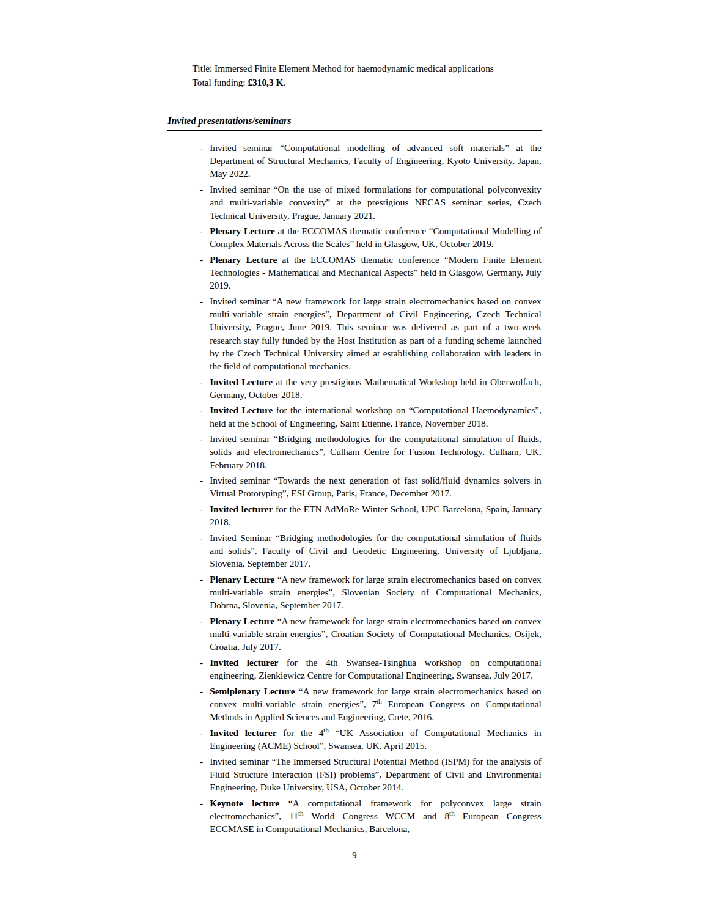Title: Immersed Finite Element Method for haemodynamic medical applications
Total funding: £310,3 K.
Invited presentations/seminars
Invited seminar “Computational modelling of advanced soft materials” at the Department of Structural Mechanics, Faculty of Engineering, Kyoto University, Japan, May 2022.
Invited seminar “On the use of mixed formulations for computational polyconvexity and multi-variable convexity” at the prestigious NECAS seminar series, Czech Technical University, Prague, January 2021.
Plenary Lecture at the ECCOMAS thematic conference “Computational Modelling of Complex Materials Across the Scales” held in Glasgow, UK, October 2019.
Plenary Lecture at the ECCOMAS thematic conference “Modern Finite Element Technologies - Mathematical and Mechanical Aspects” held in Glasgow, Germany, July 2019.
Invited seminar “A new framework for large strain electromechanics based on convex multi-variable strain energies”, Department of Civil Engineering, Czech Technical University, Prague, June 2019. This seminar was delivered as part of a two-week research stay fully funded by the Host Institution as part of a funding scheme launched by the Czech Technical University aimed at establishing collaboration with leaders in the field of computational mechanics.
Invited Lecture at the very prestigious Mathematical Workshop held in Oberwolfach, Germany, October 2018.
Invited Lecture for the international workshop on “Computational Haemodynamics”, held at the School of Engineering, Saint Etienne, France, November 2018.
Invited seminar “Bridging methodologies for the computational simulation of fluids, solids and electromechanics”, Culham Centre for Fusion Technology, Culham, UK, February 2018.
Invited seminar “Towards the next generation of fast solid/fluid dynamics solvers in Virtual Prototyping”, ESI Group, Paris, France, December 2017.
Invited lecturer for the ETN AdMoRe Winter School, UPC Barcelona, Spain, January 2018.
Invited Seminar “Bridging methodologies for the computational simulation of fluids and solids”, Faculty of Civil and Geodetic Engineering, University of Ljubljana, Slovenia, September 2017.
Plenary Lecture “A new framework for large strain electromechanics based on convex multi-variable strain energies”, Slovenian Society of Computational Mechanics, Dobrna, Slovenia, September 2017.
Plenary Lecture “A new framework for large strain electromechanics based on convex multi-variable strain energies”, Croatian Society of Computational Mechanics, Osijek, Croatia, July 2017.
Invited lecturer for the 4th Swansea-Tsinghua workshop on computational engineering, Zienkiewicz Centre for Computational Engineering, Swansea, July 2017.
Semiplenary Lecture “A new framework for large strain electromechanics based on convex multi-variable strain energies”, 7th European Congress on Computational Methods in Applied Sciences and Engineering, Crete, 2016.
Invited lecturer for the 4th “UK Association of Computational Mechanics in Engineering (ACME) School”, Swansea, UK, April 2015.
Invited seminar “The Immersed Structural Potential Method (ISPM) for the analysis of Fluid Structure Interaction (FSI) problems”, Department of Civil and Environmental Engineering, Duke University, USA, October 2014.
Keynote lecture “A computational framework for polyconvex large strain electromechanics”, 11th World Congress WCCM and 8th European Congress ECCMASE in Computational Mechanics, Barcelona,
9